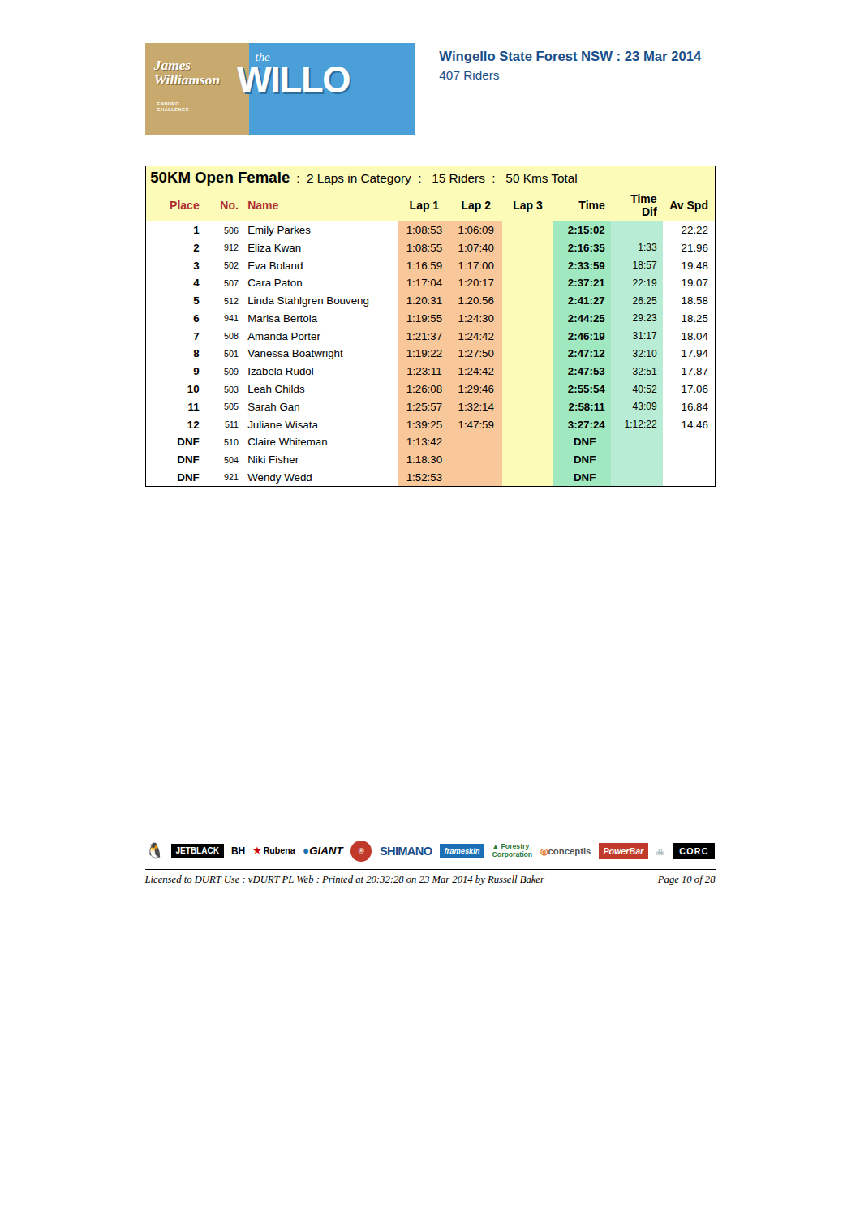James
Williamson
ENDURO
CHALLENGE
the
WILLO
Wingello State Forest NSW : 23 Mar 2014
407 Riders
| 50KM Open Female : 2 Laps in Category : 15 Riders : 50 Kms Total |
| Place | No. | Name | Lap 1 | Lap 2 | Lap 3 | Time | Time Dif | Av Spd |
| 1 | 506 | Emily Parkes | 1:08:53 | 1:06:09 | | 2:15:02 | | 22.22 |
| 2 | 912 | Eliza Kwan | 1:08:55 | 1:07:40 | | 2:16:35 | 1:33 | 21.96 |
| 3 | 502 | Eva Boland | 1:16:59 | 1:17:00 | | 2:33:59 | 18:57 | 19.48 |
| 4 | 507 | Cara Paton | 1:17:04 | 1:20:17 | | 2:37:21 | 22:19 | 19.07 |
| 5 | 512 | Linda Stahlgren Bouveng | 1:20:31 | 1:20:56 | | 2:41:27 | 26:25 | 18.58 |
| 6 | 941 | Marisa Bertoia | 1:19:55 | 1:24:30 | | 2:44:25 | 29:23 | 18.25 |
| 7 | 508 | Amanda Porter | 1:21:37 | 1:24:42 | | 2:46:19 | 31:17 | 18.04 |
| 8 | 501 | Vanessa Boatwright | 1:19:22 | 1:27:50 | | 2:47:12 | 32:10 | 17.94 |
| 9 | 509 | Izabela Rudol | 1:23:11 | 1:24:42 | | 2:47:53 | 32:51 | 17.87 |
| 10 | 503 | Leah Childs | 1:26:08 | 1:29:46 | | 2:55:54 | 40:52 | 17.06 |
| 11 | 505 | Sarah Gan | 1:25:57 | 1:32:14 | | 2:58:11 | 43:09 | 16.84 |
| 12 | 511 | Juliane Wisata | 1:39:25 | 1:47:59 | | 3:27:24 | 1:12:22 | 14.46 |
| DNF | 510 | Claire Whiteman | 1:13:42 | | | DNF | | |
| DNF | 504 | Niki Fisher | 1:18:30 | | | DNF | | |
| DNF | 921 | Wendy Wedd | 1:52:53 | | | DNF | | |
🐧 JETBLACK BH ★ Rubena ●GIANT ® SHIMANO frameskin ▲ Forestry
Corporation ◎conceptis PowerBar 🚲 CORC
Licensed to DURT Use : vDURT PL Web : Printed at 20:32:28 on 23 Mar 2014 by Russell Baker Page 10 of 28